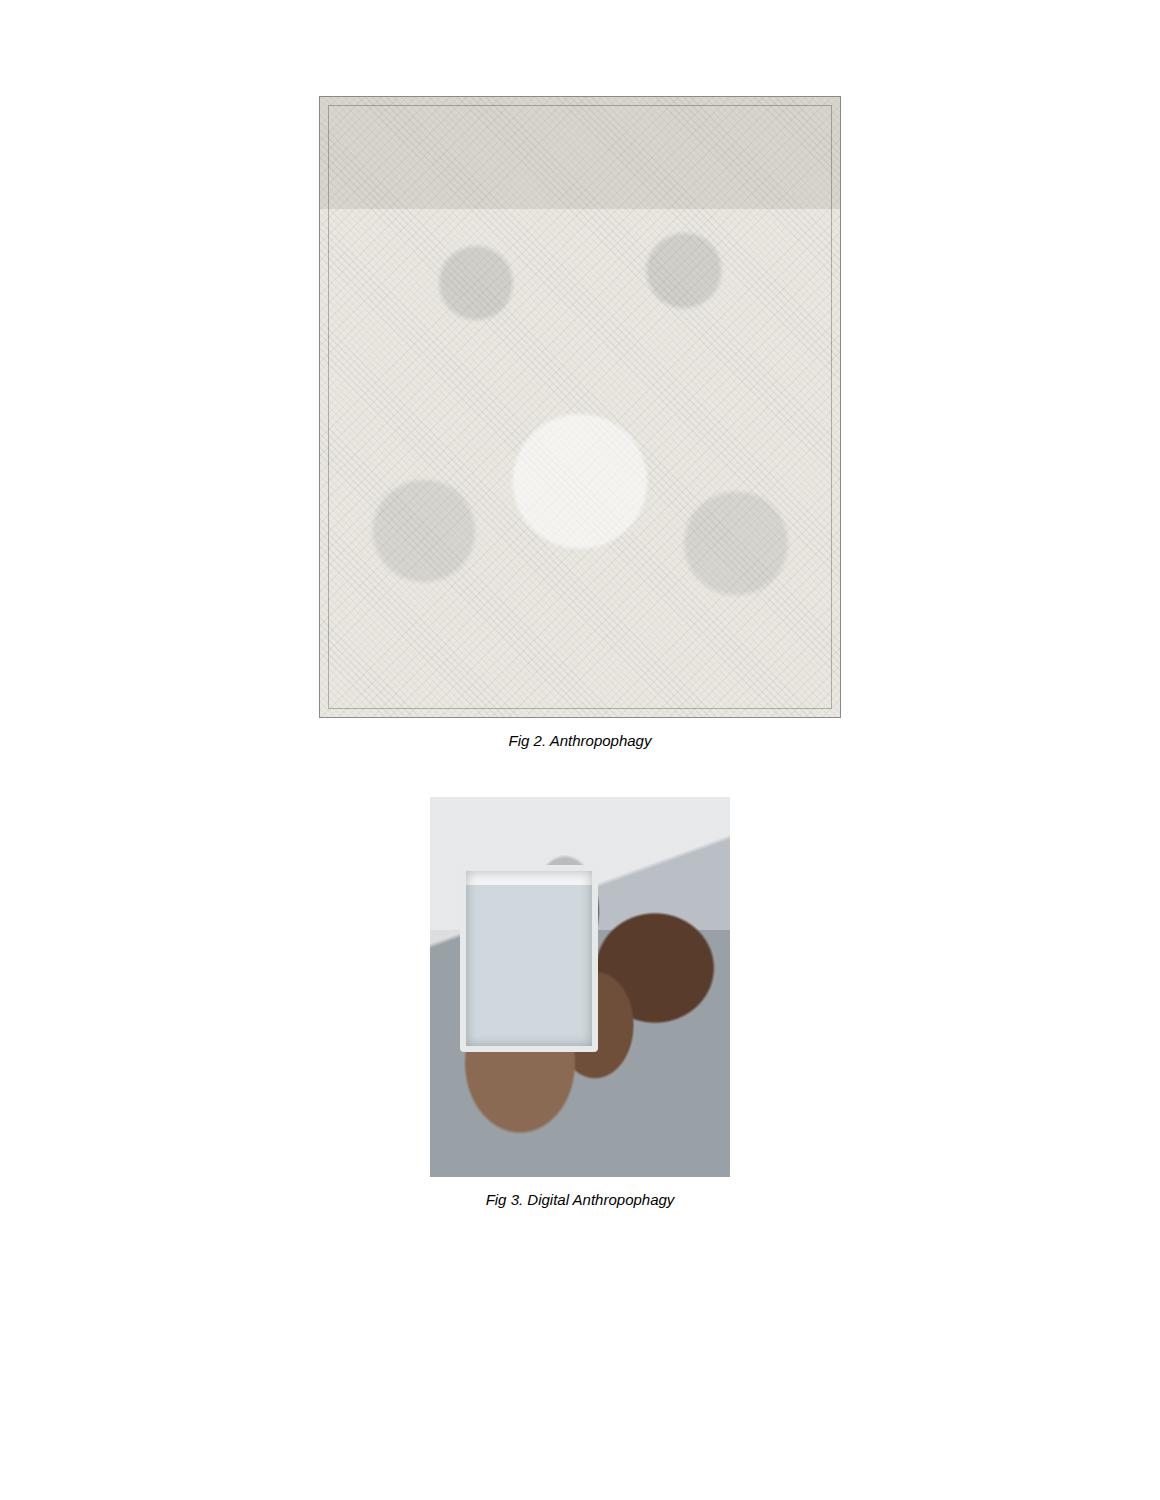Fig 2. Anthropophagy
Fig 3. Digital Anthropophagy